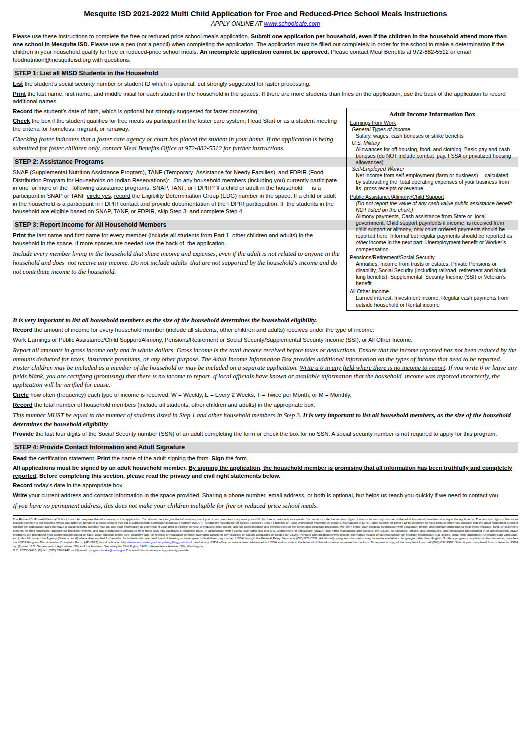Mesquite ISD 2021-2022 Multi Child Application for Free and Reduced-Price School Meals Instructions
APPLY ONLINE AT www.schoolcafe.com
Please use these instructions to complete the free or reduced-price school meals application. Submit one application per household, even if the children in the household attend more than one school in Mesquite ISD. Please use a pen (not a pencil) when completing the application. The application must be filled out completely in order for the school to make a determination if the children in your household qualify for free or reduced-price school meals. An incomplete application cannot be approved. Please contact Meal Benefits at 972-882-5512 or email foodnutrition@mesquiteisd.org with questions.
STEP 1: List all MISD Students in the Household
List the student’s social security number or student ID which is optional, but strongly suggested for faster processing.
Print the last name, first name, and middle initial for each student in the household in the spaces. If there are more students than lines on the application, use the back of the application to record additional names.
Adult Income Information Box
Earnings from Work
General Types of Income
Salary, wages, cash bonuses or strike benefits
U.S. Military
Allowances for off housing, food, and clothing Basic pay and cash bonuses (do NOT include combat pay, FSSA or privatized housing allowances)
Self-Employed Worker
Net income from self-employment (farm or business)— calculated by subtracting the total operating expenses of your business from its gross receipts or revenue.
Public Assistance/Alimony/Child Support
(Do not report the value of any cash value public assistance benefit NOT listed on the chart.) Alimony payments, Cash assistance from State or local government, Child support payments if income is received from child support or alimony, only court-ordered payments should be reported here. Informal but regular payments should be reported as other income in the next part, Unemployment benefit or Worker’s compensation
Pensions/Retirement/Social Security
Annuities, Income from trusts or estates, Private Pensions or disability, Social Security (including railroad retirement and black lung benefits), Supplemental Security Income (SSI) or Veteran’s benefit
All Other Income
Earned interest, Investment income, Regular cash payments from outside household or Rental income
Record the student’s date of birth, which is optional but strongly suggested for faster processing.
Check the box if the student qualifies for free meals as participant in the foster care system; Head Start or as a student meeting the criteria for homeless, migrant, or runaway.
Checking foster indicates that a foster care agency or court has placed the student in your home. If the application is being submitted for foster children only, contact Meal Benefits Office at 972-882-5512 for further instructions.
STEP 2: Assistance Programs
SNAP (Supplemental Nutrition Assistance Program), TANF (Temporary Assistance for Needy Families), and FDPIR (Food Distribution Program for Households on Indian Reservations): Do any household members (including you) currently participate in one or more of the following assistance programs: SNAP, TANF, or FDPIR? If a child or adult in the household is a participant in SNAP or TANF circle yes, record the Eligibility Determination Group (EDG) number in the space. If a child or adult in the household is a participant in FDPIR contact and provide documentation of the FDPIR participation. If the students in the household are eligible based on SNAP, TANF, or FDPIR, skip Step 3 and complete Step 4.
STEP 3: Report Income for All Household Members
Print the last name and first name for every member (include all students from Part 1, other children and adults) in the household in the space. If more spaces are needed use the back of the application.
Include every member living in the household that share income and expenses, even if the adult is not related to anyone in the household and does not receive any income. Do not include adults that are not supported by the household’s income and do not contribute income to the household.
It is very important to list all household members as the size of the household determines the household eligibility.
Record the amount of income for every household member (include all students, other children and adults) receives under the type of income:
Work Earnings or Public Assistance/Child Support/Alimony, Pensions/Retirement or Social Security/Supplemental Security Income (SSI), or All Other Income.
Report all amounts in gross income only and in whole dollars. Gross income is the total income received before taxes or deductions. Ensure that the income reported has not been reduced by the amounts deducted for taxes, insurance premiums, or any other purpose. The Adult Income Information Box provides additional information on the types of income that need to be reported. Foster children may be included as a member of the household or may be included on a separate application. Write a 0 in any field where there is no income to report. If you write 0 or leave any fields blank, you are certifying (promising) that there is no income to report. If local officials have known or available information that the household income was reported incorrectly, the application will be verified for cause.
Circle how often (frequency) each type of income is received; W = Weekly, E = Every 2 Weeks, T = Twice per Month, or M = Monthly.
Record the total number of household members (include all students, other children and adults) in the appropriate box.
This number MUST be equal to the number of students listed in Step 1 and other household members in Step 3. It is very important to list all household members, as the size of the household determines the household eligibility.
Provide the last four digits of the Social Security number (SSN) of an adult completing the form or check the box for no SSN. A social security number is not required to apply for this program.
STEP 4: Provide Contact Information and Adult Signature
Read the certification statement. Print the name of the adult signing the form. Sign the form.
All applications must be signed by an adult household member. By signing the application, the household member is promising that all information has been truthfully and completely reported. Before completing this section, please read the privacy and civil right statements below.
Record today’s date in the appropriate box.
Write your current address and contact information in the space provided. Sharing a phone number, email address, or both is optional, but helps us reach you quickly if we need to contact you.
If you have no permanent address, this does not make your children ineligible for free or reduced-price school meals.
The Richard B. Russell National School Lunch Act requires the information on this application. You do not have to give the information, but if you do not, we cannot approve your child for free or reduced-price meals. You must include the last four digits of the social security number of the adult household member who signs the application. The last four digits of the social security number is not required when you apply on behalf of a foster child or you list a Supplemental Nutrition Assistance Program (SNAP), Temporary Assistance for Needy Families (TANF) Program or Food Distribution Program on Indian Reservations (FDPIR) case number or other FDPIR identifier for your child or when you indicate that the adult household member signing the application does not have a social security number. We will use your information to determine if your child is eligible for free or reduced-price meals, and for administration and enforcement of the lunch and breakfast programs. We MAY share your eligibility information with education, health, and nutrition programs to help them evaluate, fund, or determine benefits for their programs, auditors for program reviews, and law enforcement officials to help them look into violations of program rules. In accordance with Federal civil rights law and U.S. Department of Agriculture (USDA) civil rights regulations and policies, the USDA, its Agencies, offices, and employees, and institutions participating in or administering USDA programs are prohibited from discriminating based on race, color, national origin, sex, disability, age, or reprisal or retaliation for prior civil rights activity in any program or activity conducted or funded by USDA. Persons with disabilities who require alternative means of communication for program information (e.g. Braille, large print, audiotape, American Sign Language, etc.), should contact the Agency (State or local) where they applied for benefits. Individuals who are deaf, hard of hearing or have speech disabilities may contact USDA through the Federal Relay Service at (800) 877-8339. Additionally, program information may be made available in languages other than English. To file a program complaint of discrimination, complete the USDA Program Discrimination Complaint Form, (AD-3027) found online at: http://www.ascr.usda.gov/complaint_filing_cust.html , and at any USDA office, or write a letter addressed to USDA and provide in the letter all of the information requested in the form. To request a copy of the complaint form, call (866) 632-9992. Submit your completed form or letter to USDA by: (1) mail: U.S. Department of Agriculture, Office of the Assistant Secretary for Civil Rights, 1400 Independence Avenue, SW, Washington,
D.C. 20250-9410; (2) fax: (202) 690-7442; or (3) email: program.intake@usda.gov.This institution is an equal opportunity provider.